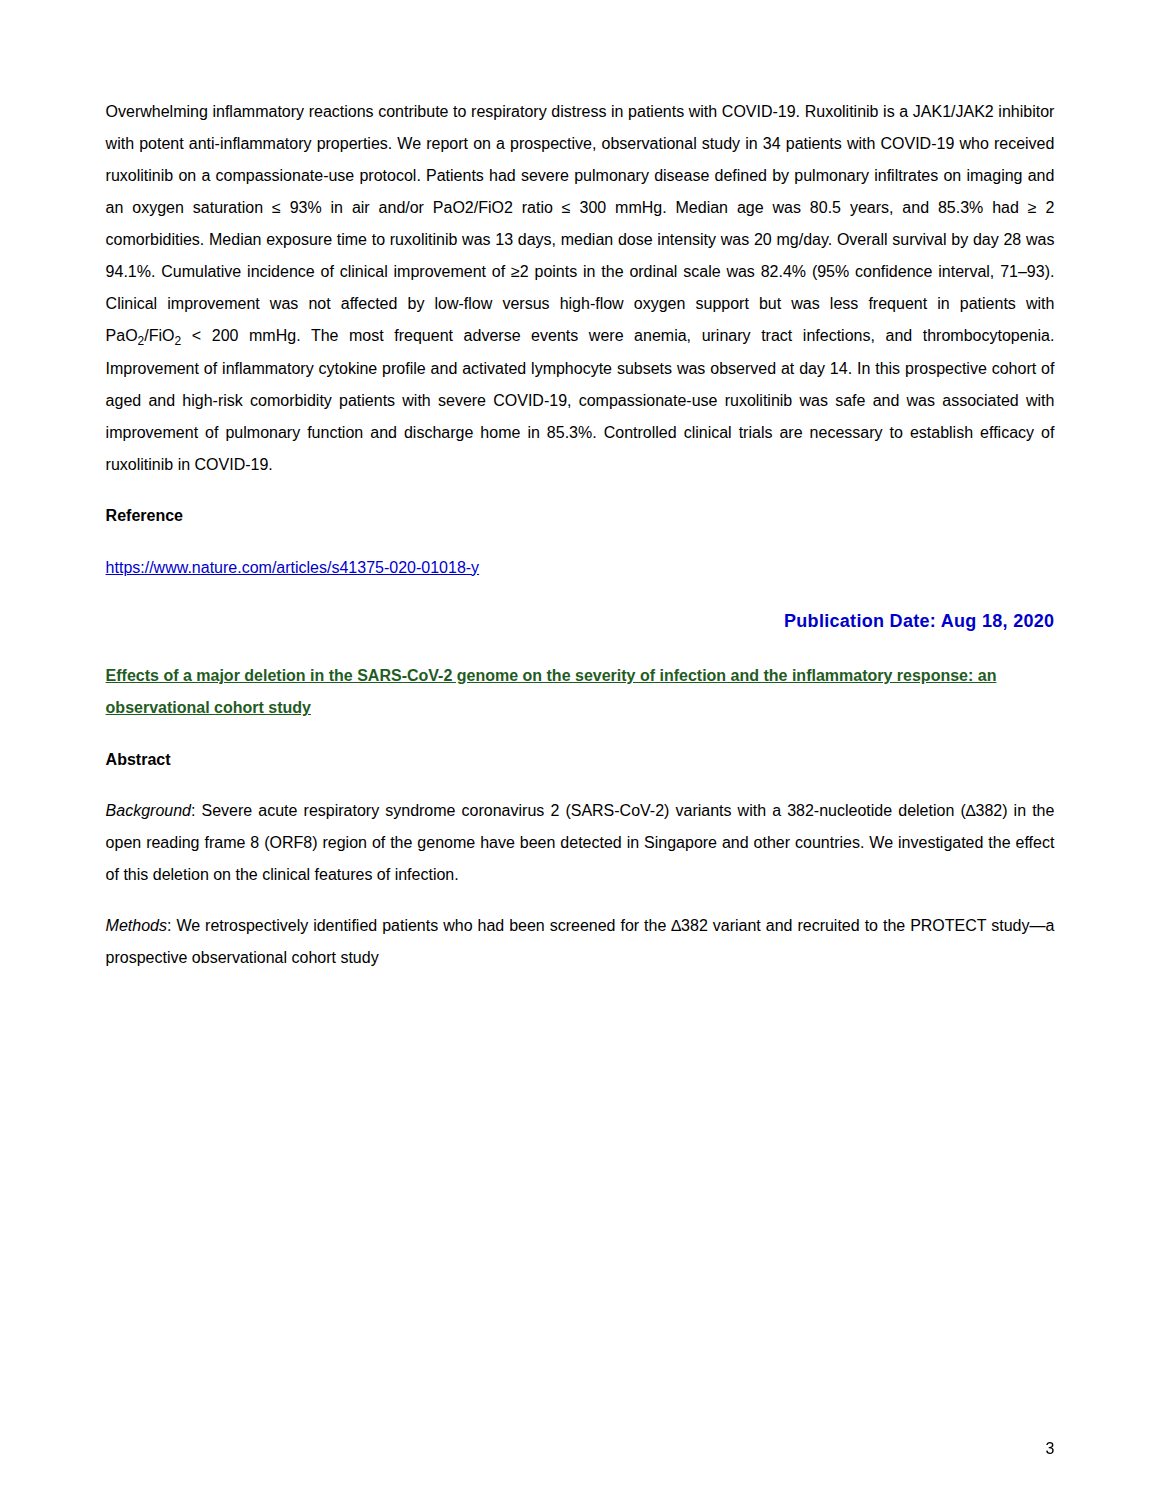Overwhelming inflammatory reactions contribute to respiratory distress in patients with COVID-19. Ruxolitinib is a JAK1/JAK2 inhibitor with potent anti-inflammatory properties. We report on a prospective, observational study in 34 patients with COVID-19 who received ruxolitinib on a compassionate-use protocol. Patients had severe pulmonary disease defined by pulmonary infiltrates on imaging and an oxygen saturation ≤ 93% in air and/or PaO2/FiO2 ratio ≤ 300 mmHg. Median age was 80.5 years, and 85.3% had ≥ 2 comorbidities. Median exposure time to ruxolitinib was 13 days, median dose intensity was 20 mg/day. Overall survival by day 28 was 94.1%. Cumulative incidence of clinical improvement of ≥2 points in the ordinal scale was 82.4% (95% confidence interval, 71–93). Clinical improvement was not affected by low-flow versus high-flow oxygen support but was less frequent in patients with PaO2/FiO2 < 200 mmHg. The most frequent adverse events were anemia, urinary tract infections, and thrombocytopenia. Improvement of inflammatory cytokine profile and activated lymphocyte subsets was observed at day 14. In this prospective cohort of aged and high-risk comorbidity patients with severe COVID-19, compassionate-use ruxolitinib was safe and was associated with improvement of pulmonary function and discharge home in 85.3%. Controlled clinical trials are necessary to establish efficacy of ruxolitinib in COVID-19.
Reference
https://www.nature.com/articles/s41375-020-01018-y
Publication Date: Aug 18, 2020
Effects of a major deletion in the SARS-CoV-2 genome on the severity of infection and the inflammatory response: an observational cohort study
Abstract
Background: Severe acute respiratory syndrome coronavirus 2 (SARS-CoV-2) variants with a 382-nucleotide deletion (∆382) in the open reading frame 8 (ORF8) region of the genome have been detected in Singapore and other countries. We investigated the effect of this deletion on the clinical features of infection.
Methods: We retrospectively identified patients who had been screened for the ∆382 variant and recruited to the PROTECT study—a prospective observational cohort study
3